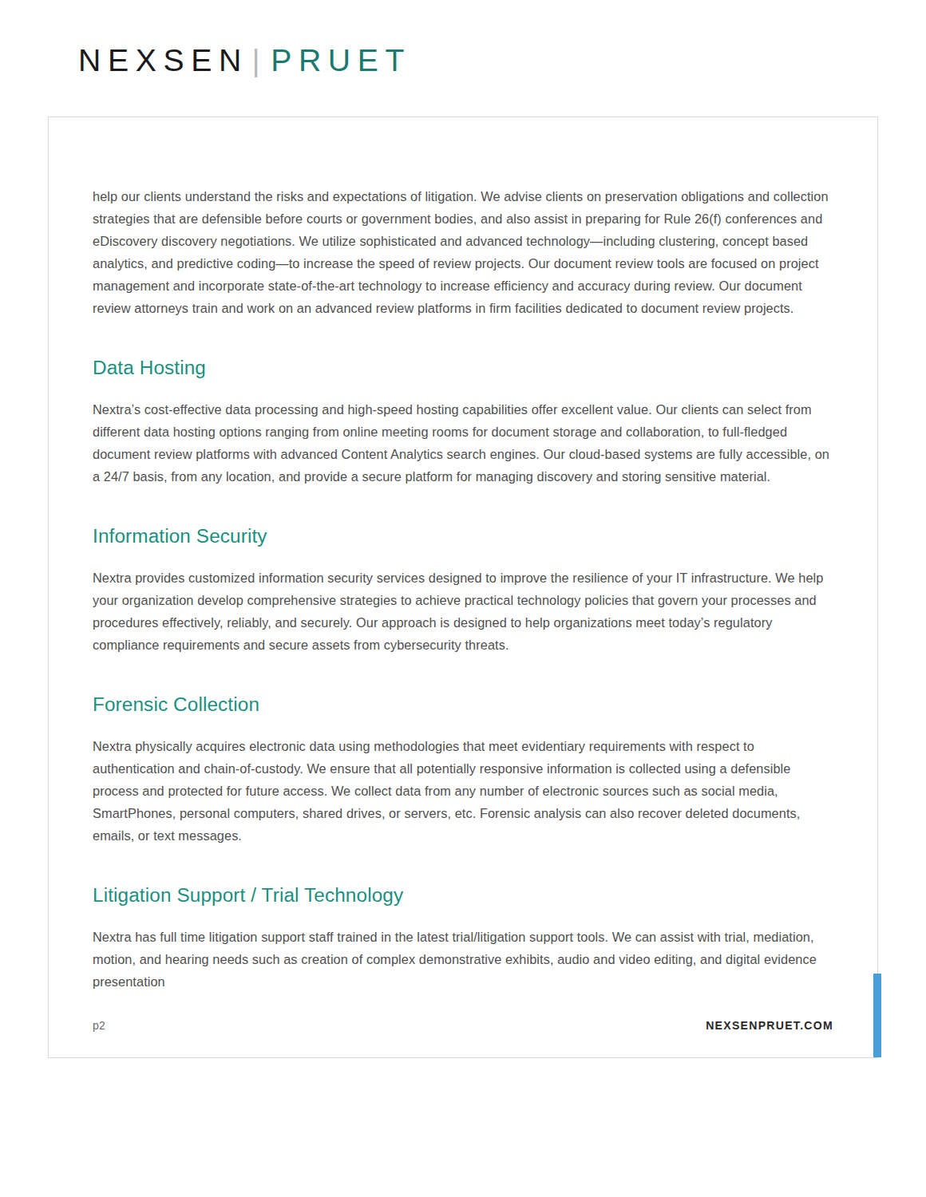NEXSEN|PRUET
help our clients understand the risks and expectations of litigation. We advise clients on preservation obligations and collection strategies that are defensible before courts or government bodies, and also assist in preparing for Rule 26(f) conferences and eDiscovery discovery negotiations. We utilize sophisticated and advanced technology—including clustering, concept based analytics, and predictive coding—to increase the speed of review projects. Our document review tools are focused on project management and incorporate state-of-the-art technology to increase efficiency and accuracy during review. Our document review attorneys train and work on an advanced review platforms in firm facilities dedicated to document review projects.
Data Hosting
Nextra’s cost-effective data processing and high-speed hosting capabilities offer excellent value. Our clients can select from different data hosting options ranging from online meeting rooms for document storage and collaboration, to full-fledged document review platforms with advanced Content Analytics search engines. Our cloud-based systems are fully accessible, on a 24/7 basis, from any location, and provide a secure platform for managing discovery and storing sensitive material.
Information Security
Nextra provides customized information security services designed to improve the resilience of your IT infrastructure. We help your organization develop comprehensive strategies to achieve practical technology policies that govern your processes and procedures effectively, reliably, and securely. Our approach is designed to help organizations meet today’s regulatory compliance requirements and secure assets from cybersecurity threats.
Forensic Collection
Nextra physically acquires electronic data using methodologies that meet evidentiary requirements with respect to authentication and chain-of-custody. We ensure that all potentially responsive information is collected using a defensible process and protected for future access. We collect data from any number of electronic sources such as social media, SmartPhones, personal computers, shared drives, or servers, etc. Forensic analysis can also recover deleted documents, emails, or text messages.
Litigation Support / Trial Technology
Nextra has full time litigation support staff trained in the latest trial/litigation support tools. We can assist with trial, mediation, motion, and hearing needs such as creation of complex demonstrative exhibits, audio and video editing, and digital evidence presentation
p2 NEXSENPRUET.COM